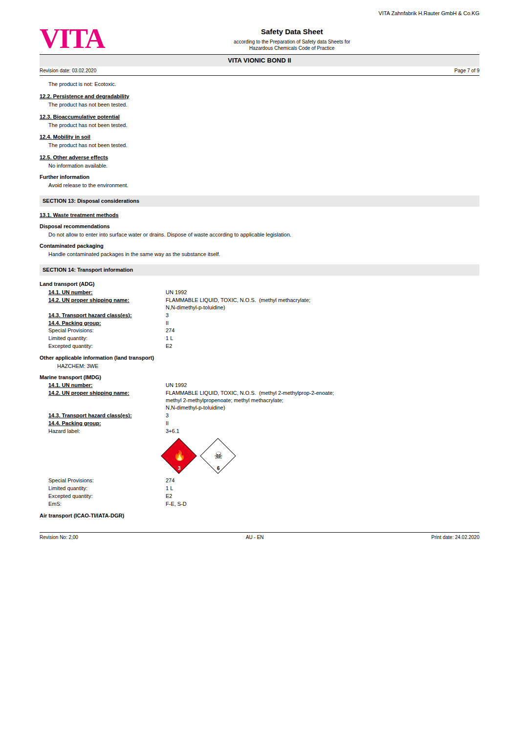VITA Zahnfabrik H.Rauter GmbH & Co.KG
VITA
Safety Data Sheet
according to the Preparation of Safety data Sheets for
Hazardous Chemicals Code of Practice
VITA VIONIC BOND II
Revision date: 03.02.2020 Page 7 of 9
The product is not: Ecotoxic.
12.2. Persistence and degradability
The product has not been tested.
12.3. Bioaccumulative potential
The product has not been tested.
12.4. Mobility in soil
The product has not been tested.
12.5. Other adverse effects
No information available.
Further information
Avoid release to the environment.
SECTION 13: Disposal considerations
13.1. Waste treatment methods
Disposal recommendations
Do not allow to enter into surface water or drains. Dispose of waste according to applicable legislation.
Contaminated packaging
Handle contaminated packages in the same way as the substance itself.
SECTION 14: Transport information
Land transport (ADG)
| 14.1. UN number: | UN 1992 |
| 14.2. UN proper shipping name: | FLAMMABLE LIQUID, TOXIC, N.O.S. (methyl methacrylate; N,N-dimethyl-p-toluidine) |
| 14.3. Transport hazard class(es): | 3 |
| 14.4. Packing group: | II |
| Special Provisions: | 274 |
| Limited quantity: | 1 L |
| Excepted quantity: | E2 |
Other applicable information (land transport)
HAZCHEM: 3WE
Marine transport (IMDG)
| 14.1. UN number: | UN 1992 |
| 14.2. UN proper shipping name: | FLAMMABLE LIQUID, TOXIC, N.O.S. (methyl 2-methylprop-2-enoate; methyl 2-methylpropenoate; methyl methacrylate; N,N-dimethyl-p-toluidine) |
| 14.3. Transport hazard class(es): | 3 |
| 14.4. Packing group: | II |
| Hazard label: | 3+6.1 |
🔥 3
☠ 6
| Special Provisions: | 274 |
| Limited quantity: | 1 L |
| Excepted quantity: | E2 |
| EmS: | F-E, S-D |
Air transport (ICAO-TI/IATA-DGR)
Revision No: 2,00 AU - EN Print date: 24.02.2020